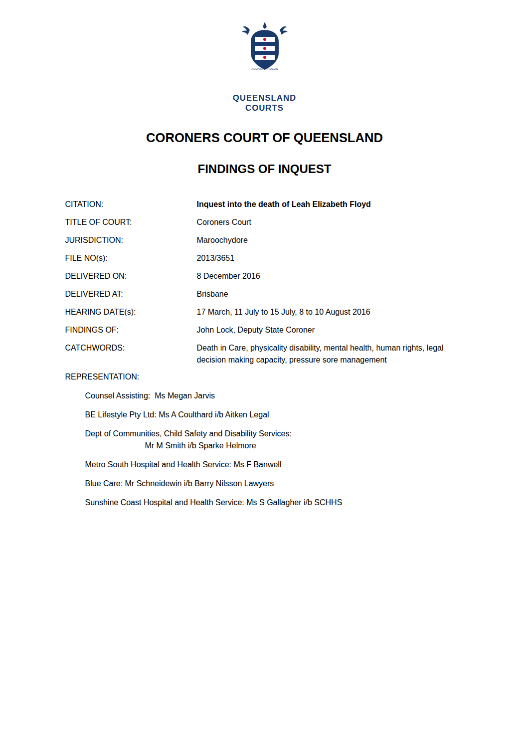AUDAX AT FIDELIS
QUEENSLAND
COURTS
CORONERS COURT OF QUEENSLAND
FINDINGS OF INQUEST
| CITATION: | Inquest into the death of Leah Elizabeth Floyd |
| TITLE OF COURT: | Coroners Court |
| JURISDICTION: | Maroochydore |
| FILE NO(s): | 2013/3651 |
| DELIVERED ON: | 8 December 2016 |
| DELIVERED AT: | Brisbane |
| HEARING DATE(s): | 17 March, 11 July to 15 July, 8 to 10 August 2016 |
| FINDINGS OF: | John Lock, Deputy State Coroner |
| CATCHWORDS: | Death in Care, physicality disability, mental health, human rights, legal decision making capacity, pressure sore management |
REPRESENTATION:
Counsel Assisting: Ms Megan Jarvis
BE Lifestyle Pty Ltd: Ms A Coulthard i/b Aitken Legal
Dept of Communities, Child Safety and Disability Services: Mr M Smith i/b Sparke Helmore
Metro South Hospital and Health Service: Ms F Banwell
Blue Care: Mr Schneidewin i/b Barry Nilsson Lawyers
Sunshine Coast Hospital and Health Service: Ms S Gallagher i/b SCHHS